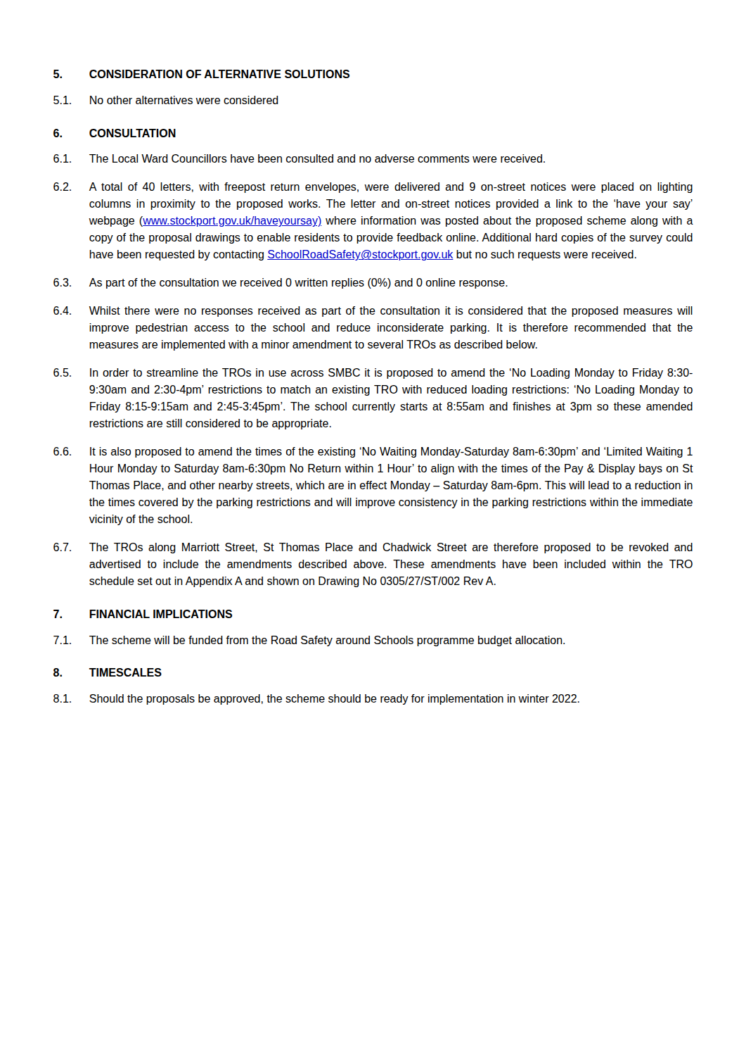5. CONSIDERATION OF ALTERNATIVE SOLUTIONS
5.1. No other alternatives were considered
6. CONSULTATION
6.1. The Local Ward Councillors have been consulted and no adverse comments were received.
6.2. A total of 40 letters, with freepost return envelopes, were delivered and 9 on-street notices were placed on lighting columns in proximity to the proposed works. The letter and on-street notices provided a link to the ‘have your say’ webpage (www.stockport.gov.uk/haveyoursay) where information was posted about the proposed scheme along with a copy of the proposal drawings to enable residents to provide feedback online. Additional hard copies of the survey could have been requested by contacting SchoolRoadSafety@stockport.gov.uk but no such requests were received.
6.3. As part of the consultation we received 0 written replies (0%) and 0 online response.
6.4. Whilst there were no responses received as part of the consultation it is considered that the proposed measures will improve pedestrian access to the school and reduce inconsiderate parking. It is therefore recommended that the measures are implemented with a minor amendment to several TROs as described below.
6.5. In order to streamline the TROs in use across SMBC it is proposed to amend the ‘No Loading Monday to Friday 8:30-9:30am and 2:30-4pm’ restrictions to match an existing TRO with reduced loading restrictions: ‘No Loading Monday to Friday 8:15-9:15am and 2:45-3:45pm’. The school currently starts at 8:55am and finishes at 3pm so these amended restrictions are still considered to be appropriate.
6.6. It is also proposed to amend the times of the existing ‘No Waiting Monday-Saturday 8am-6:30pm’ and ‘Limited Waiting 1 Hour Monday to Saturday 8am-6:30pm No Return within 1 Hour’ to align with the times of the Pay & Display bays on St Thomas Place, and other nearby streets, which are in effect Monday – Saturday 8am-6pm. This will lead to a reduction in the times covered by the parking restrictions and will improve consistency in the parking restrictions within the immediate vicinity of the school.
6.7. The TROs along Marriott Street, St Thomas Place and Chadwick Street are therefore proposed to be revoked and advertised to include the amendments described above. These amendments have been included within the TRO schedule set out in Appendix A and shown on Drawing No 0305/27/ST/002 Rev A.
7. FINANCIAL IMPLICATIONS
7.1. The scheme will be funded from the Road Safety around Schools programme budget allocation.
8. TIMESCALES
8.1. Should the proposals be approved, the scheme should be ready for implementation in winter 2022.